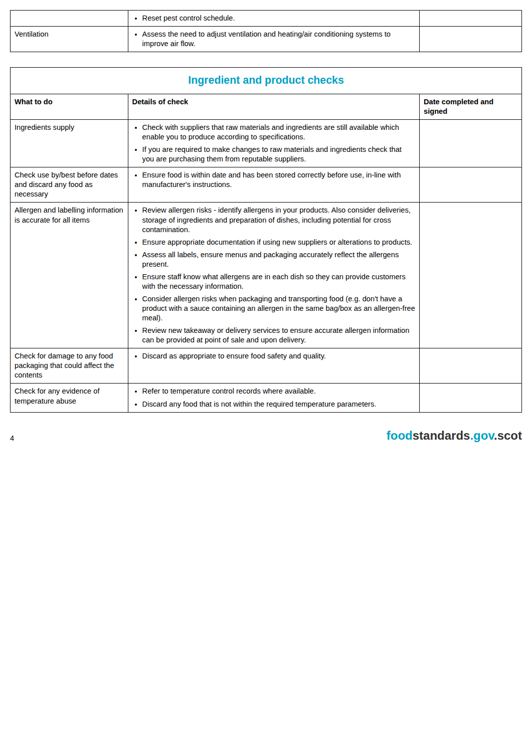| | Reset pest control schedule. | |
| Ventilation | Assess the need to adjust ventilation and heating/air conditioning systems to improve air flow. | |
| Ingredient and product checks |
| What to do | Details of check | Date completed and signed |
| Ingredients supply | Check with suppliers that raw materials and ingredients are still available which enable you to produce according to specifications. If you are required to make changes to raw materials and ingredients check that you are purchasing them from reputable suppliers. | |
| Check use by/best before dates and discard any food as necessary | Ensure food is within date and has been stored correctly before use, in-line with manufacturer's instructions. | |
| Allergen and labelling information is accurate for all items | Review allergen risks - identify allergens in your products. Also consider deliveries, storage of ingredients and preparation of dishes, including potential for cross contamination. Ensure appropriate documentation if using new suppliers or alterations to products. Assess all labels, ensure menus and packaging accurately reflect the allergens present. Ensure staff know what allergens are in each dish so they can provide customers with the necessary information. Consider allergen risks when packaging and transporting food (e.g. don't have a product with a sauce containing an allergen in the same bag/box as an allergen-free meal). Review new takeaway or delivery services to ensure accurate allergen information can be provided at point of sale and upon delivery. | |
| Check for damage to any food packaging that could affect the contents | Discard as appropriate to ensure food safety and quality. | |
| Check for any evidence of temperature abuse | Refer to temperature control records where available. Discard any food that is not within the required temperature parameters. | |
4
food standards.gov.scot